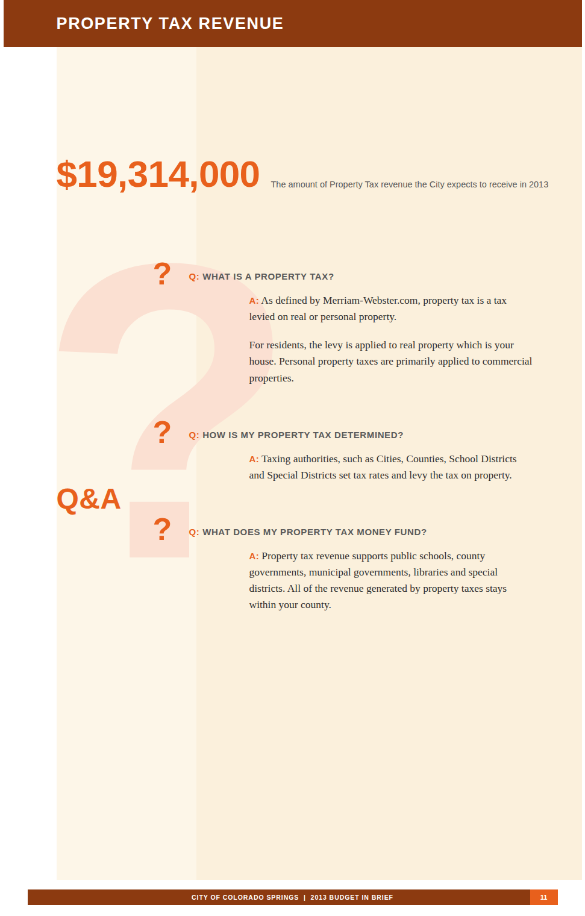Property Tax Revenue
?
Q&A
$19,314,000
The amount of Property Tax revenue the City expects to receive in 2013
?
Q: What is a property tax?
A: As defined by Merriam-Webster.com, property tax is a tax levied on real or personal property.
For residents, the levy is applied to real property which is your house. Personal property taxes are primarily applied to commercial properties.
?
Q: How is my property tax determined?
A: Taxing authorities, such as Cities, Counties, School Districts and Special Districts set tax rates and levy the tax on property.
?
Q: What does my property tax money fund?
A: Property tax revenue supports public schools, county governments, municipal governments, libraries and special districts. All of the revenue generated by property taxes stays within your county.
City of Colorado Springs | 2013 Budget in Brief 11